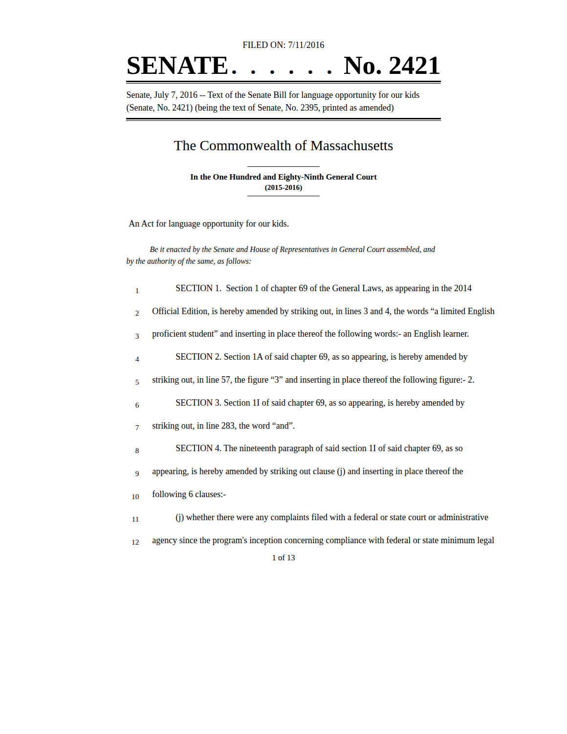FILED ON: 7/11/2016
SENATE . . . . . . . . . . . . . . . No. 2421
Senate, July 7, 2016 -- Text of the Senate Bill for language opportunity for our kids (Senate, No. 2421) (being the text of Senate, No. 2395, printed as amended)
The Commonwealth of Massachusetts
In the One Hundred and Eighty-Ninth General Court
(2015-2016)
An Act for language opportunity for our kids.
Be it enacted by the Senate and House of Representatives in General Court assembled, and by the authority of the same, as follows:
1
SECTION 1. Section 1 of chapter 69 of the General Laws, as appearing in the 2014
2
Official Edition, is hereby amended by striking out, in lines 3 and 4, the words “a limited English
3
proficient student” and inserting in place thereof the following words:- an English learner.
4
SECTION 2. Section 1A of said chapter 69, as so appearing, is hereby amended by
5
striking out, in line 57, the figure “3” and inserting in place thereof the following figure:- 2.
6
SECTION 3. Section 1I of said chapter 69, as so appearing, is hereby amended by
7
striking out, in line 283, the word “and”.
8
SECTION 4. The nineteenth paragraph of said section 1I of said chapter 69, as so
9
appearing, is hereby amended by striking out clause (j) and inserting in place thereof the
10
following 6 clauses:-
11
(j) whether there were any complaints filed with a federal or state court or administrative
12
agency since the program's inception concerning compliance with federal or state minimum legal
1 of 13